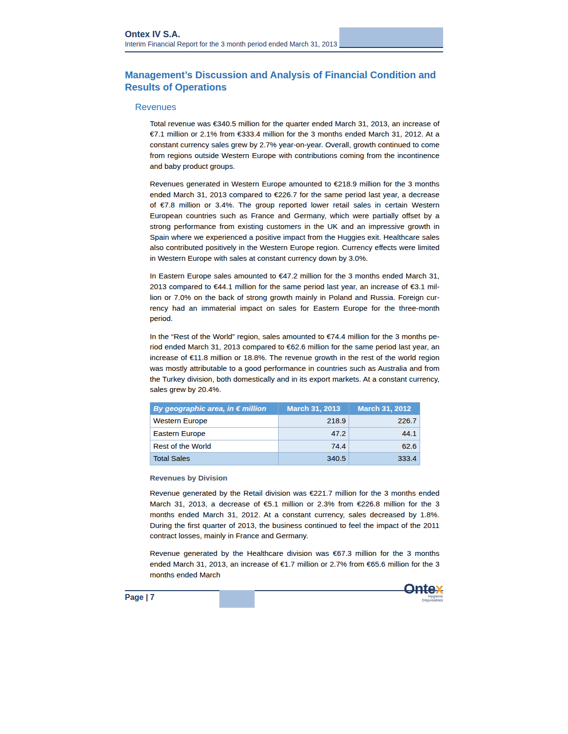Ontex IV S.A.
Interim Financial Report for the 3 month period ended March 31, 2013
Management’s Discussion and Analysis of Financial Condition and Results of Operations
Revenues
Total revenue was €340.5 million for the quarter ended March 31, 2013, an increase of €7.1 million or 2.1% from €333.4 million for the 3 months ended March 31, 2012. At a constant currency sales grew by 2.7% year-on-year. Overall, growth continued to come from regions outside Western Europe with contributions coming from the incontinence and baby product groups.
Revenues generated in Western Europe amounted to €218.9 million for the 3 months ended March 31, 2013 compared to €226.7 for the same period last year, a decrease of €7.8 million or 3.4%. The group reported lower retail sales in certain Western European countries such as France and Germany, which were partially offset by a strong performance from existing customers in the UK and an impressive growth in Spain where we experienced a positive impact from the Huggies exit. Healthcare sales also contributed positively in the Western Europe region. Currency effects were limited in Western Europe with sales at constant currency down by 3.0%.
In Eastern Europe sales amounted to €47.2 million for the 3 months ended March 31, 2013 compared to €44.1 million for the same period last year, an increase of €3.1 million or 7.0% on the back of strong growth mainly in Poland and Russia. Foreign currency had an immaterial impact on sales for Eastern Europe for the three-month period.
In the “Rest of the World” region, sales amounted to €74.4 million for the 3 months period ended March 31, 2013 compared to €62.6 million for the same period last year, an increase of €11.8 million or 18.8%. The revenue growth in the rest of the world region was mostly attributable to a good performance in countries such as Australia and from the Turkey division, both domestically and in its export markets. At a constant currency, sales grew by 20.4%.
| By geographic area, in € million | March 31, 2013 | March 31, 2012 |
| --- | --- | --- |
| Western Europe | 218.9 | 226.7 |
| Eastern Europe | 47.2 | 44.1 |
| Rest of the World | 74.4 | 62.6 |
| Total Sales | 340.5 | 333.4 |
Revenues by Division
Revenue generated by the Retail division was €221.7 million for the 3 months ended March 31, 2013, a decrease of €5.1 million or 2.3% from €226.8 million for the 3 months ended March 31, 2012. At a constant currency, sales decreased by 1.8%. During the first quarter of 2013, the business continued to feel the impact of the 2011 contract losses, mainly in France and Germany.
Revenue generated by the Healthcare division was €67.3 million for the 3 months ended March 31, 2013, an increase of €1.7 million or 2.7% from €65.6 million for the 3 months ended March
Page | 7
Ontex
Hygienic
Disposables